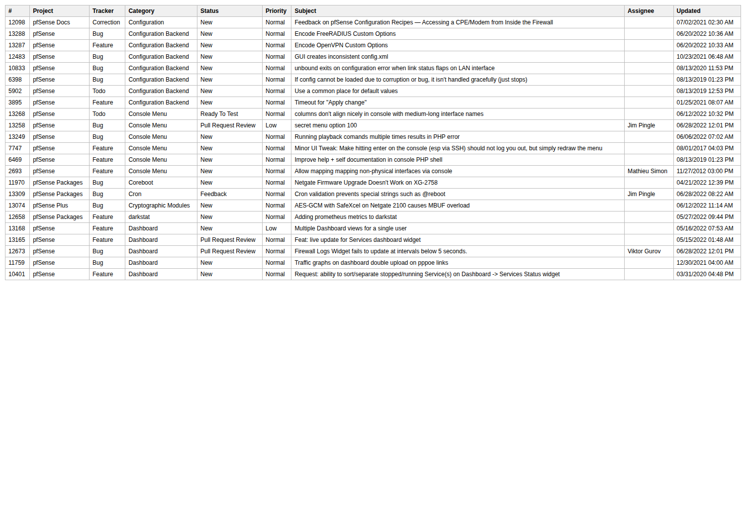Redmine issue listing
| # | Project | Tracker | Category | Status | Priority | Subject | Assignee | Updated |
| --- | --- | --- | --- | --- | --- | --- | --- | --- |
| 12098 | pfSense Docs | Correction | Configuration | New | Normal | Feedback on pfSense Configuration Recipes — Accessing a CPE/Modem from Inside the Firewall | | 07/02/2021 02:30 AM |
| 13288 | pfSense | Bug | Configuration Backend | New | Normal | Encode FreeRADIUS Custom Options | | 06/20/2022 10:36 AM |
| 13287 | pfSense | Feature | Configuration Backend | New | Normal | Encode OpenVPN Custom Options | | 06/20/2022 10:33 AM |
| 12483 | pfSense | Bug | Configuration Backend | New | Normal | GUI creates inconsistent config.xml | | 10/23/2021 06:48 AM |
| 10833 | pfSense | Bug | Configuration Backend | New | Normal | unbound exits on configuration error when link status flaps on LAN interface | | 08/13/2020 11:53 PM |
| 6398 | pfSense | Bug | Configuration Backend | New | Normal | If config cannot be loaded due to corruption or bug, it isn't handled gracefully (just stops) | | 08/13/2019 01:23 PM |
| 5902 | pfSense | Todo | Configuration Backend | New | Normal | Use a common place for default values | | 08/13/2019 12:53 PM |
| 3895 | pfSense | Feature | Configuration Backend | New | Normal | Timeout for "Apply change" | | 01/25/2021 08:07 AM |
| 13268 | pfSense | Todo | Console Menu | Ready To Test | Normal | columns don't align nicely in console with medium-long interface names | | 06/12/2022 10:32 PM |
| 13258 | pfSense | Bug | Console Menu | Pull Request Review | Low | secret menu option 100 | Jim Pingle | 06/28/2022 12:01 PM |
| 13249 | pfSense | Bug | Console Menu | New | Normal | Running playback comands multiple times results in PHP error | | 06/06/2022 07:02 AM |
| 7747 | pfSense | Feature | Console Menu | New | Normal | Minor UI Tweak: Make hitting enter on the console (esp via SSH) should not log you out, but simply redraw the menu | | 08/01/2017 04:03 PM |
| 6469 | pfSense | Feature | Console Menu | New | Normal | Improve help + self documentation in console PHP shell | | 08/13/2019 01:23 PM |
| 2693 | pfSense | Feature | Console Menu | New | Normal | Allow mapping mapping non-physical interfaces via console | Mathieu Simon | 11/27/2012 03:00 PM |
| 11970 | pfSense Packages | Bug | Coreboot | New | Normal | Netgate Firmware Upgrade Doesn't Work on XG-2758 | | 04/21/2022 12:39 PM |
| 13309 | pfSense Packages | Bug | Cron | Feedback | Normal | Cron validation prevents special strings such as @reboot | Jim Pingle | 06/28/2022 08:22 AM |
| 13074 | pfSense Plus | Bug | Cryptographic Modules | New | Normal | AES-GCM with SafeXcel on Netgate 2100 causes MBUF overload | | 06/12/2022 11:14 AM |
| 12658 | pfSense Packages | Feature | darkstat | New | Normal | Adding prometheus metrics to darkstat | | 05/27/2022 09:44 PM |
| 13168 | pfSense | Feature | Dashboard | New | Low | Multiple Dashboard views for a single user | | 05/16/2022 07:53 AM |
| 13165 | pfSense | Feature | Dashboard | Pull Request Review | Normal | Feat: live update for Services dashboard widget | | 05/15/2022 01:48 AM |
| 12673 | pfSense | Bug | Dashboard | Pull Request Review | Normal | Firewall Logs Widget fails to update at intervals below 5 seconds. | Viktor Gurov | 06/28/2022 12:01 PM |
| 11759 | pfSense | Bug | Dashboard | New | Normal | Traffic graphs on dashboard double upload on pppoe links | | 12/30/2021 04:00 AM |
| 10401 | pfSense | Feature | Dashboard | New | Normal | Request: ability to sort/separate stopped/running Service(s) on Dashboard -> Services Status widget | | 03/31/2020 04:48 PM |